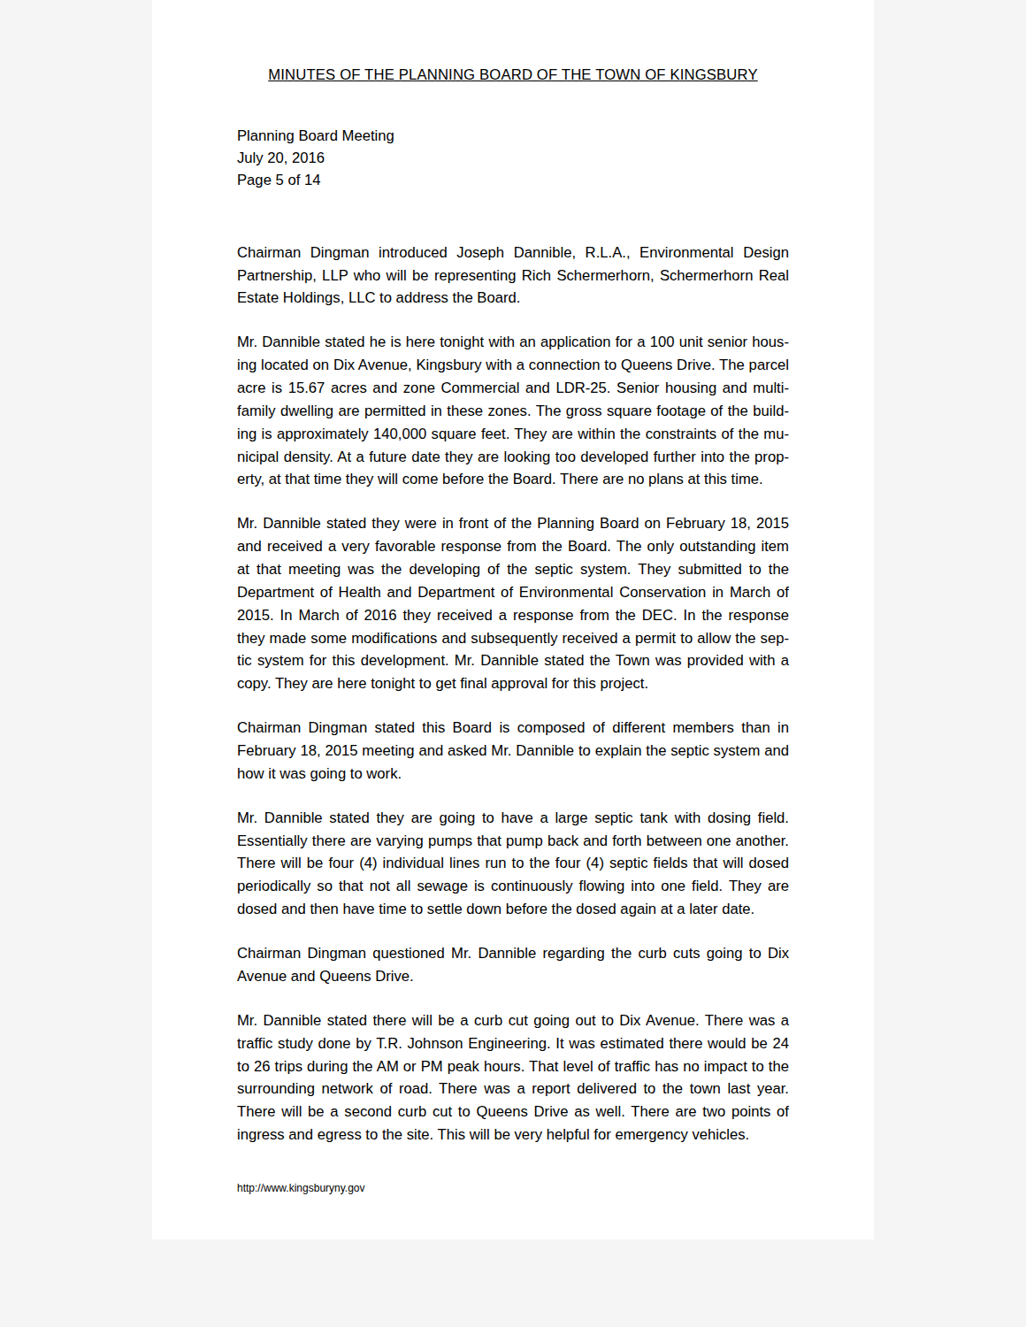MINUTES OF THE PLANNING BOARD OF THE TOWN OF KINGSBURY
Planning Board Meeting
July 20, 2016
Page 5 of 14
Chairman Dingman introduced Joseph Dannible, R.L.A., Environmental Design Partnership, LLP who will be representing Rich Schermerhorn, Schermerhorn Real Estate Holdings, LLC to address the Board.
Mr. Dannible stated he is here tonight with an application for a 100 unit senior housing located on Dix Avenue, Kingsbury with a connection to Queens Drive. The parcel acre is 15.67 acres and zone Commercial and LDR-25. Senior housing and multi-family dwelling are permitted in these zones. The gross square footage of the building is approximately 140,000 square feet. They are within the constraints of the municipal density. At a future date they are looking too developed further into the property, at that time they will come before the Board. There are no plans at this time.
Mr. Dannible stated they were in front of the Planning Board on February 18, 2015 and received a very favorable response from the Board. The only outstanding item at that meeting was the developing of the septic system. They submitted to the Department of Health and Department of Environmental Conservation in March of 2015. In March of 2016 they received a response from the DEC. In the response they made some modifications and subsequently received a permit to allow the septic system for this development. Mr. Dannible stated the Town was provided with a copy. They are here tonight to get final approval for this project.
Chairman Dingman stated this Board is composed of different members than in February 18, 2015 meeting and asked Mr. Dannible to explain the septic system and how it was going to work.
Mr. Dannible stated they are going to have a large septic tank with dosing field. Essentially there are varying pumps that pump back and forth between one another. There will be four (4) individual lines run to the four (4) septic fields that will dosed periodically so that not all sewage is continuously flowing into one field. They are dosed and then have time to settle down before the dosed again at a later date.
Chairman Dingman questioned Mr. Dannible regarding the curb cuts going to Dix Avenue and Queens Drive.
Mr. Dannible stated there will be a curb cut going out to Dix Avenue. There was a traffic study done by T.R. Johnson Engineering. It was estimated there would be 24 to 26 trips during the AM or PM peak hours. That level of traffic has no impact to the surrounding network of road. There was a report delivered to the town last year. There will be a second curb cut to Queens Drive as well. There are two points of ingress and egress to the site. This will be very helpful for emergency vehicles.
http://www.kingsburyny.gov